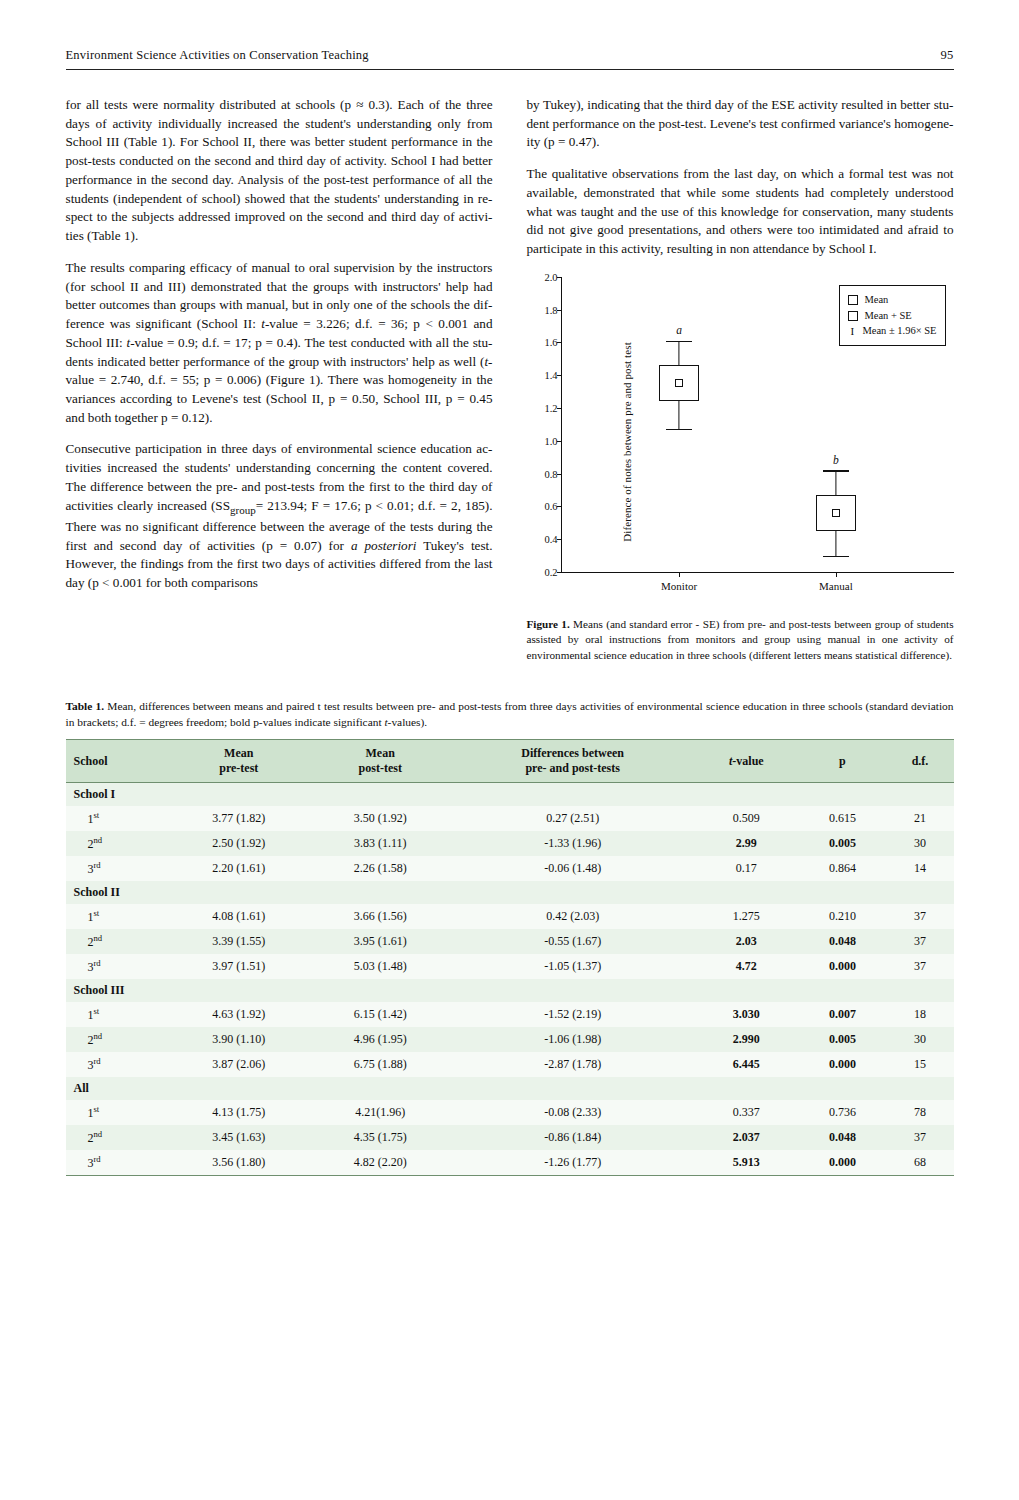Environment Science Activities on Conservation Teaching
95
for all tests were normality distributed at schools (p ≈ 0.3). Each of the three days of activity individually increased the student's understanding only from School III (Table 1). For School II, there was better student performance in the post-tests conducted on the second and third day of activity. School I had better performance in the second day. Analysis of the post-test performance of all the students (independent of school) showed that the students' understanding in respect to the subjects addressed improved on the second and third day of activities (Table 1).
The results comparing efficacy of manual to oral supervision by the instructors (for school II and III) demonstrated that the groups with instructors' help had better outcomes than groups with manual, but in only one of the schools the difference was significant (School II: t-value = 3.226; d.f. = 36; p < 0.001 and School III: t-value = 0.9; d.f. = 17; p = 0.4). The test conducted with all the students indicated better performance of the group with instructors' help as well (t-value = 2.740, d.f. = 55; p = 0.006) (Figure 1). There was homogeneity in the variances according to Levene's test (School II, p = 0.50, School III, p = 0.45 and both together p = 0.12).
Consecutive participation in three days of environmental science education activities increased the students' understanding concerning the content covered. The difference between the pre- and post-tests from the first to the third day of activities clearly increased (SSgroup= 213.94; F = 17.6; p < 0.01; d.f. = 2, 185). There was no significant difference between the average of the tests during the first and second day of activities (p = 0.07) for a posteriori Tukey's test. However, the findings from the first two days of activities differed from the last day (p < 0.001 for both comparisons
by Tukey), indicating that the third day of the ESE activity resulted in better student performance on the post-test. Levene's test confirmed variance's homogeneity (p = 0.47).
The qualitative observations from the last day, on which a formal test was not available, demonstrated that while some students had completely understood what was taught and the use of this knowledge for conservation, many students did not give good presentations, and others were too intimidated and afraid to participate in this activity, resulting in non attendance by School I.
Diference of notes between pre and post test
2.0
1.8
1.6
1.4
1.2
1.0
0.8
0.6
0.4
0.2
Mean
Mean + SE
IMean ± 1.96× SE
a
b
Monitor
Manual
Figure 1. Means (and standard error - SE) from pre- and post-tests between group of students assisted by oral instructions from monitors and group using manual in one activity of environmental science education in three schools (different letters means statistical difference).
Table 1. Mean, differences between means and paired t test results between pre- and post-tests from three days activities of environmental science education in three schools (standard deviation in brackets; d.f. = degrees freedom; bold p-values indicate significant t-values).
| School | Mean pre-test | Mean post-test | Differences between pre- and post-tests | t -value | p | d.f. |
| --- | --- | --- | --- | --- | --- | --- |
| School I |
| 1 st | 3.77 (1.82) | 3.50 (1.92) | 0.27 (2.51) | 0.509 | 0.615 | 21 |
| 2 nd | 2.50 (1.92) | 3.83 (1.11) | -1.33 (1.96) | 2.99 | 0.005 | 30 |
| 3 rd | 2.20 (1.61) | 2.26 (1.58) | -0.06 (1.48) | 0.17 | 0.864 | 14 |
| School II |
| 1 st | 4.08 (1.61) | 3.66 (1.56) | 0.42 (2.03) | 1.275 | 0.210 | 37 |
| 2 nd | 3.39 (1.55) | 3.95 (1.61) | -0.55 (1.67) | 2.03 | 0.048 | 37 |
| 3 rd | 3.97 (1.51) | 5.03 (1.48) | -1.05 (1.37) | 4.72 | 0.000 | 37 |
| School III |
| 1 st | 4.63 (1.92) | 6.15 (1.42) | -1.52 (2.19) | 3.030 | 0.007 | 18 |
| 2 nd | 3.90 (1.10) | 4.96 (1.95) | -1.06 (1.98) | 2.990 | 0.005 | 30 |
| 3 rd | 3.87 (2.06) | 6.75 (1.88) | -2.87 (1.78) | 6.445 | 0.000 | 15 |
| All |
| 1 st | 4.13 (1.75) | 4.21(1.96) | -0.08 (2.33) | 0.337 | 0.736 | 78 |
| 2 nd | 3.45 (1.63) | 4.35 (1.75) | -0.86 (1.84) | 2.037 | 0.048 | 37 |
| 3 rd | 3.56 (1.80) | 4.82 (2.20) | -1.26 (1.77) | 5.913 | 0.000 | 68 |